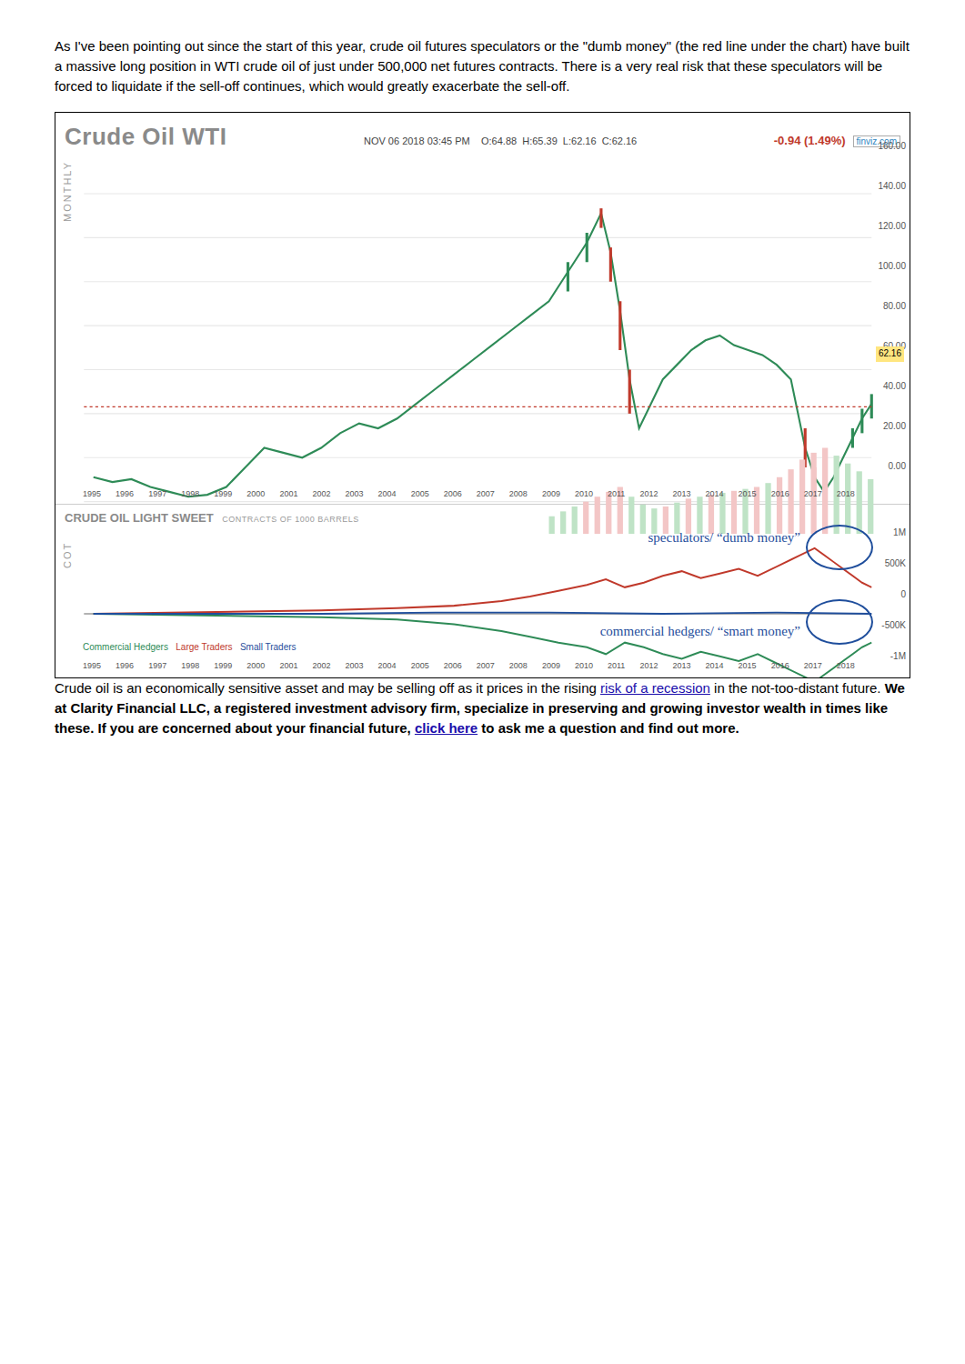As I've been pointing out since the start of this year, crude oil futures speculators or the "dumb money" (the red line under the chart) have built a massive long position in WTI crude oil of just under 500,000 net futures contracts. There is a very real risk that these speculators will be forced to liquidate if the sell-off continues, which would greatly exacerbate the sell-off.
Crude Oil WTI NOV 06 2018 03:45 PM O:64.88 H:65.39 L:62.16 C:62.16 -0.94 (1.49%) finviz.com
MONTHLY
160.00 140.00 120.00 100.00 80.00 60.00 40.00 20.00 0.00
62.16
199519961997199819992000200120022003200420052006200720082009201020112012201320142015201620172018
CRUDE OIL LIGHT SWEET CONTRACTS OF 1000 BARRELS
COT
1M 500K 0 -500K -1M
speculators/ “dumb money”
commercial hedgers/ “smart money”
Commercial Hedgers Large Traders Small Traders
199519961997199819992000200120022003200420052006200720082009201020112012201320142015201620172018
Crude oil is an economically sensitive asset and may be selling off as it prices in the rising risk of a recession in the not-too-distant future. We at Clarity Financial LLC, a registered investment advisory firm, specialize in preserving and growing investor wealth in times like these. If you are concerned about your financial future, click here to ask me a question and find out more.